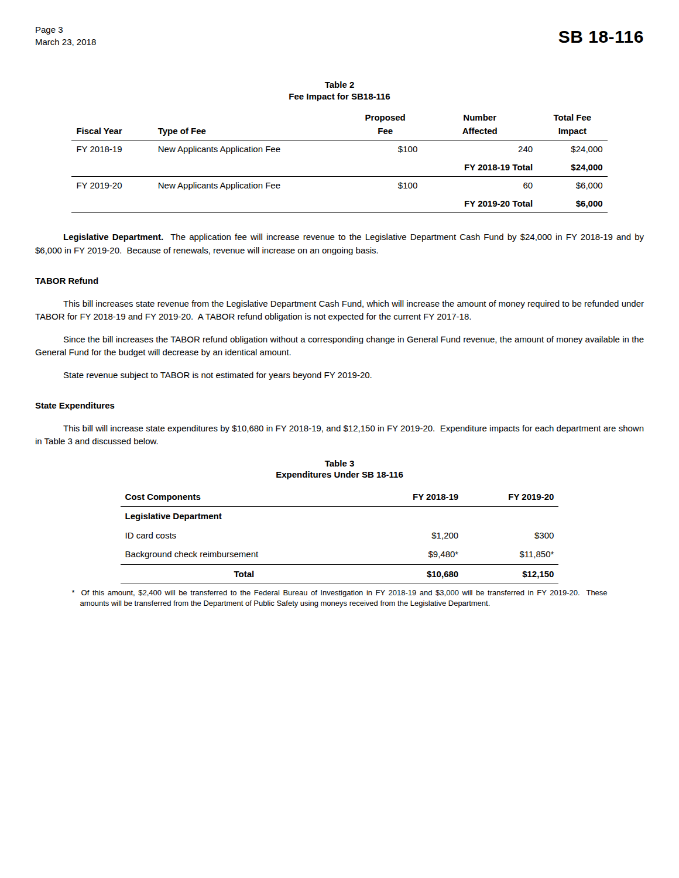Page 3
March 23, 2018
SB 18-116
Table 2
Fee Impact for SB18-116
| Fiscal Year | Type of Fee | Proposed Fee | Number Affected | Total Fee Impact |
| --- | --- | --- | --- | --- |
| FY 2018-19 | New Applicants Application Fee | $100 | 240 | $24,000 |
| | | | FY 2018-19 Total | $24,000 |
| FY 2019-20 | New Applicants Application Fee | $100 | 60 | $6,000 |
| | | | FY 2019-20 Total | $6,000 |
Legislative Department. The application fee will increase revenue to the Legislative Department Cash Fund by $24,000 in FY 2018-19 and by $6,000 in FY 2019-20. Because of renewals, revenue will increase on an ongoing basis.
TABOR Refund
This bill increases state revenue from the Legislative Department Cash Fund, which will increase the amount of money required to be refunded under TABOR for FY 2018-19 and FY 2019-20. A TABOR refund obligation is not expected for the current FY 2017-18.
Since the bill increases the TABOR refund obligation without a corresponding change in General Fund revenue, the amount of money available in the General Fund for the budget will decrease by an identical amount.
State revenue subject to TABOR is not estimated for years beyond FY 2019-20.
State Expenditures
This bill will increase state expenditures by $10,680 in FY 2018-19, and $12,150 in FY 2019-20. Expenditure impacts for each department are shown in Table 3 and discussed below.
Table 3
Expenditures Under SB 18-116
| Cost Components | FY 2018-19 | FY 2019-20 |
| --- | --- | --- |
| Legislative Department | | |
| ID card costs | $1,200 | $300 |
| Background check reimbursement | $9,480* | $11,850* |
| Total | $10,680 | $12,150 |
* Of this amount, $2,400 will be transferred to the Federal Bureau of Investigation in FY 2018-19 and $3,000 will be transferred in FY 2019-20. These amounts will be transferred from the Department of Public Safety using moneys received from the Legislative Department.